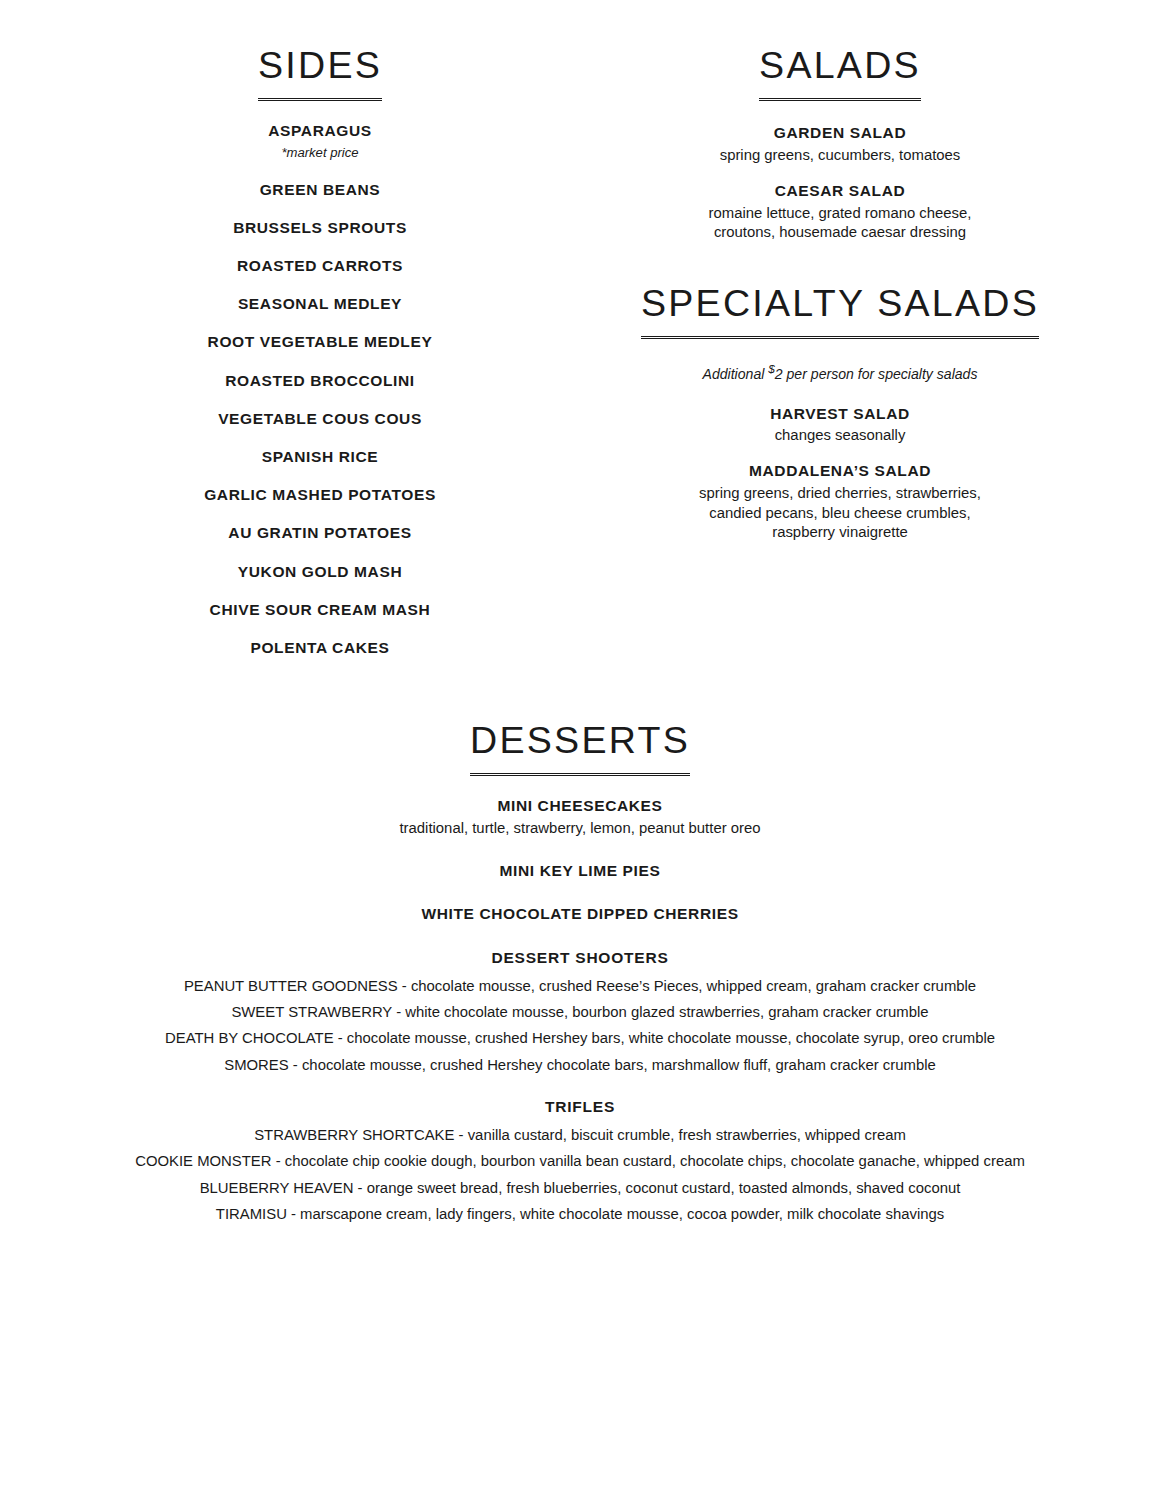Sides
Asparagus *market price
Green Beans
Brussels Sprouts
Roasted Carrots
Seasonal Medley
Root Vegetable Medley
Roasted Broccolini
Vegetable Cous Cous
Spanish Rice
Garlic Mashed Potatoes
Au Gratin Potatoes
Yukon Gold Mash
Chive Sour Cream Mash
Polenta Cakes
Salads
Garden Salad spring greens, cucumbers, tomatoes
Caesar Salad romaine lettuce, grated romano cheese,
croutons, housemade caesar dressing
Specialty Salads
Additional $2 per person for specialty salads
Harvest Salad changes seasonally
Maddalena’s Salad spring greens, dried cherries, strawberries,
candied pecans, bleu cheese crumbles,
raspberry vinaigrette
Desserts
Mini Cheesecakes traditional, turtle, strawberry, lemon, peanut butter oreo
Mini Key Lime Pies
White Chocolate Dipped Cherries
Dessert Shooters
PEANUT BUTTER GOODNESS - chocolate mousse, crushed Reese’s Pieces, whipped cream, graham cracker crumble
SWEET STRAWBERRY - white chocolate mousse, bourbon glazed strawberries, graham cracker crumble
DEATH BY CHOCOLATE - chocolate mousse, crushed Hershey bars, white chocolate mousse, chocolate syrup, oreo crumble
SMORES - chocolate mousse, crushed Hershey chocolate bars, marshmallow fluff, graham cracker crumble
Trifles
STRAWBERRY SHORTCAKE - vanilla custard, biscuit crumble, fresh strawberries, whipped cream
COOKIE MONSTER - chocolate chip cookie dough, bourbon vanilla bean custard, chocolate chips, chocolate ganache, whipped cream
BLUEBERRY HEAVEN - orange sweet bread, fresh blueberries, coconut custard, toasted almonds, shaved coconut
TIRAMISU - marscapone cream, lady fingers, white chocolate mousse, cocoa powder, milk chocolate shavings